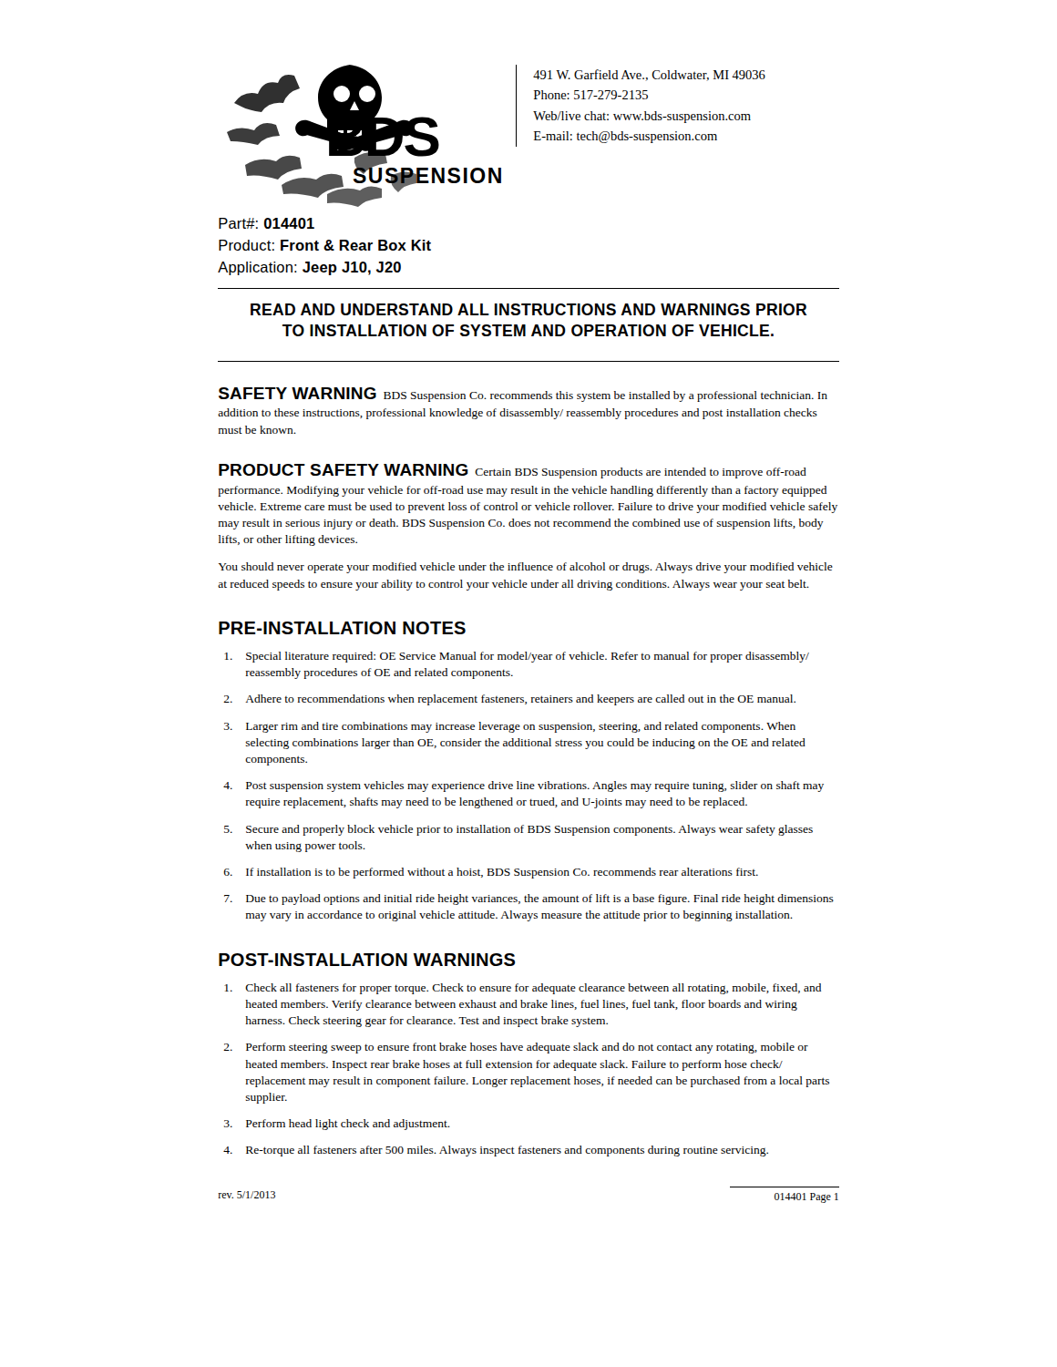BDS SUSPENSION
491 W. Garfield Ave., Coldwater, MI 49036
Phone: 517-279-2135
Web/live chat: www.bds-suspension.com
E-mail: tech@bds-suspension.com
Part#: 014401
Product: Front & Rear Box Kit
Application: Jeep J10, J20
READ AND UNDERSTAND ALL INSTRUCTIONS AND WARNINGS PRIOR
TO INSTALLATION OF SYSTEM AND OPERATION OF VEHICLE.
SAFETY WARNING BDS Suspension Co. recommends this system be installed by a professional technician. In addition to these instructions, professional knowledge of disassembly/ reassembly procedures and post installation checks must be known.
PRODUCT SAFETY WARNING Certain BDS Suspension products are intended to improve off-road performance. Modifying your vehicle for off-road use may result in the vehicle handling differently than a factory equipped vehicle. Extreme care must be used to prevent loss of control or vehicle rollover. Failure to drive your modified vehicle safely may result in serious injury or death. BDS Suspension Co. does not recommend the combined use of suspension lifts, body lifts, or other lifting devices.
You should never operate your modified vehicle under the influence of alcohol or drugs. Always drive your modified vehicle at reduced speeds to ensure your ability to control your vehicle under all driving conditions. Always wear your seat belt.
PRE-INSTALLATION NOTES
Special literature required: OE Service Manual for model/year of vehicle. Refer to manual for proper disassembly/ reassembly procedures of OE and related components.
Adhere to recommendations when replacement fasteners, retainers and keepers are called out in the OE manual.
Larger rim and tire combinations may increase leverage on suspension, steering, and related components. When selecting combinations larger than OE, consider the additional stress you could be inducing on the OE and related components.
Post suspension system vehicles may experience drive line vibrations. Angles may require tuning, slider on shaft may require replacement, shafts may need to be lengthened or trued, and U-joints may need to be replaced.
Secure and properly block vehicle prior to installation of BDS Suspension components. Always wear safety glasses when using power tools.
If installation is to be performed without a hoist, BDS Suspension Co. recommends rear alterations first.
Due to payload options and initial ride height variances, the amount of lift is a base figure. Final ride height dimensions may vary in accordance to original vehicle attitude. Always measure the attitude prior to beginning installation.
POST-INSTALLATION WARNINGS
Check all fasteners for proper torque. Check to ensure for adequate clearance between all rotating, mobile, fixed, and heated members. Verify clearance between exhaust and brake lines, fuel lines, fuel tank, floor boards and wiring harness. Check steering gear for clearance. Test and inspect brake system.
Perform steering sweep to ensure front brake hoses have adequate slack and do not contact any rotating, mobile or heated members. Inspect rear brake hoses at full extension for adequate slack. Failure to perform hose check/ replacement may result in component failure. Longer replacement hoses, if needed can be purchased from a local parts supplier.
Perform head light check and adjustment.
Re-torque all fasteners after 500 miles. Always inspect fasteners and components during routine servicing.
rev. 5/1/2013
014401 Page 1